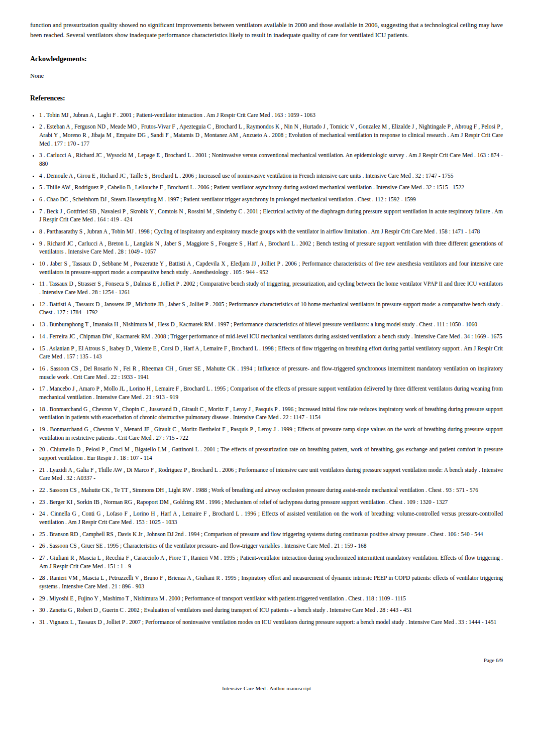function and pressurization quality showed no significant improvements between ventilators available in 2000 and those available in 2006, suggesting that a technological ceiling may have been reached. Several ventilators show inadequate performance characteristics likely to result in inadequate quality of care for ventilated ICU patients.
Ackowledgements:
None
References:
1 . Tobin MJ , Jubran A , Laghi F . 2001 ; Patient-ventilator interaction . Am J Respir Crit Care Med . 163 : 1059 - 1063
2 . Esteban A , Ferguson ND , Meade MO , Frutos-Vivar F , Apezteguia C , Brochard L , Raymondos K , Nin N , Hurtado J , Tomicic V , Gonzalez M , Elizalde J , Nightingale P , Abroug F , Pelosi P , Arabi Y , Moreno R , Jibaja M , Empaire DG , Sandi F , Matamis D , Montanez AM , Anzueto A . 2008 ; Evolution of mechanical ventilation in response to clinical research . Am J Respir Crit Care Med . 177 : 170 - 177
3 . Carlucci A , Richard JC , Wysocki M , Lepage E , Brochard L . 2001 ; Noninvasive versus conventional mechanical ventilation. An epidemiologic survey . Am J Respir Crit Care Med . 163 : 874 - 880
4 . Demoule A , Girou E , Richard JC , Taille S , Brochard L . 2006 ; Increased use of noninvasive ventilation in French intensive care units . Intensive Care Med . 32 : 1747 - 1755
5 . Thille AW , Rodriguez P , Cabello B , Lellouche F , Brochard L . 2006 ; Patient-ventilator asynchrony during assisted mechanical ventilation . Intensive Care Med . 32 : 1515 - 1522
6 . Chao DC , Scheinhorn DJ , Stearn-Hassenpflug M . 1997 ; Patient-ventilator trigger asynchrony in prolonged mechanical ventilation . Chest . 112 : 1592 - 1599
7 . Beck J , Gottfried SB , Navalesi P , Skrobik Y , Comtois N , Rossini M , Sinderby C . 2001 ; Electrical activity of the diaphragm during pressure support ventilation in acute respiratory failure . Am J Respir Crit Care Med . 164 : 419 - 424
8 . Parthasarathy S , Jubran A , Tobin MJ . 1998 ; Cycling of inspiratory and expiratory muscle groups with the ventilator in airflow limitation . Am J Respir Crit Care Med . 158 : 1471 - 1478
9 . Richard JC , Carlucci A , Breton L , Langlais N , Jaber S , Maggiore S , Fougere S , Harf A , Brochard L . 2002 ; Bench testing of pressure support ventilation with three different generations of ventilators . Intensive Care Med . 28 : 1049 - 1057
10 . Jaber S , Tassaux D , Sebbane M , Pouzeratte Y , Battisti A , Capdevila X , Eledjam JJ , Jolliet P . 2006 ; Performance characteristics of five new anesthesia ventilators and four intensive care ventilators in pressure-support mode: a comparative bench study . Anesthesiology . 105 : 944 - 952
11 . Tassaux D , Strasser S , Fonseca S , Dalmas E , Jolliet P . 2002 ; Comparative bench study of triggering, pressurization, and cycling between the home ventilator VPAP II and three ICU ventilators . Intensive Care Med . 28 : 1254 - 1261
12 . Battisti A , Tassaux D , Janssens JP , Michotte JB , Jaber S , Jolliet P . 2005 ; Performance characteristics of 10 home mechanical ventilators in pressure-support mode: a comparative bench study . Chest . 127 : 1784 - 1792
13 . Bunburaphong T , Imanaka H , Nishimura M , Hess D , Kacmarek RM . 1997 ; Performance characteristics of bilevel pressure ventilators: a lung model study . Chest . 111 : 1050 - 1060
14 . Ferreira JC , Chipman DW , Kacmarek RM . 2008 ; Trigger performance of mid-level ICU mechanical ventilators during assisted ventilation: a bench study . Intensive Care Med . 34 : 1669 - 1675
15 . Aslanian P , El Atrous S , Isabey D , Valente E , Corsi D , Harf A , Lemaire F , Brochard L . 1998 ; Effects of flow triggering on breathing effort during partial ventilatory support . Am J Respir Crit Care Med . 157 : 135 - 143
16 . Sassoon CS , Del Rosario N , Fei R , Rheeman CH , Gruer SE , Mahutte CK . 1994 ; Influence of pressure- and flow-triggered synchronous intermittent mandatory ventilation on inspiratory muscle work . Crit Care Med . 22 : 1933 - 1941
17 . Mancebo J , Amaro P , Mollo JL , Lorino H , Lemaire F , Brochard L . 1995 ; Comparison of the effects of pressure support ventilation delivered by three different ventilators during weaning from mechanical ventilation . Intensive Care Med . 21 : 913 - 919
18 . Bonmarchand G , Chevron V , Chopin C , Jusserand D , Girault C , Moritz F , Leroy J , Pasquis P . 1996 ; Increased initial flow rate reduces inspiratory work of breathing during pressure support ventilation in patients with exacerbation of chronic obstructive pulmonary disease . Intensive Care Med . 22 : 1147 - 1154
19 . Bonmarchand G , Chevron V , Menard JF , Girault C , Moritz-Berthelot F , Pasquis P , Leroy J . 1999 ; Effects of pressure ramp slope values on the work of breathing during pressure support ventilation in restrictive patients . Crit Care Med . 27 : 715 - 722
20 . Chiumello D , Pelosi P , Croci M , Bigatello LM , Gattinoni L . 2001 ; The effects of pressurization rate on breathing pattern, work of breathing, gas exchange and patient comfort in pressure support ventilation . Eur Respir J . 18 : 107 - 114
21 . Lyazidi A , Galia F , Thille AW , Di Marco F , Rodriguez P , Brochard L . 2006 ; Performance of intensive care unit ventilators during pressure support ventilation mode: A bench study . Intensive Care Med . 32 : A0337 -
22 . Sassoon CS , Mahutte CK , Te TT , Simmons DH , Light RW . 1988 ; Work of breathing and airway occlusion pressure during assist-mode mechanical ventilation . Chest . 93 : 571 - 576
23 . Berger KI , Sorkin IB , Norman RG , Rapoport DM , Goldring RM . 1996 ; Mechanism of relief of tachypnea during pressure support ventilation . Chest . 109 : 1320 - 1327
24 . Cinnella G , Conti G , Lofaso F , Lorino H , Harf A , Lemaire F , Brochard L . 1996 ; Effects of assisted ventilation on the work of breathing: volume-controlled versus pressure-controlled ventilation . Am J Respir Crit Care Med . 153 : 1025 - 1033
25 . Branson RD , Campbell RS , Davis K Jr , Johnson DJ 2nd . 1994 ; Comparison of pressure and flow triggering systems during continuous positive airway pressure . Chest . 106 : 540 - 544
26 . Sassoon CS , Gruer SE . 1995 ; Characteristics of the ventilator pressure- and flow-trigger variables . Intensive Care Med . 21 : 159 - 168
27 . Giuliani R , Mascia L , Recchia F , Caracciolo A , Fiore T , Ranieri VM . 1995 ; Patient-ventilator interaction during synchronized intermittent mandatory ventilation. Effects of flow triggering . Am J Respir Crit Care Med . 151 : 1 - 9
28 . Ranieri VM , Mascia L , Petruzzelli V , Bruno F , Brienza A , Giuliani R . 1995 ; Inspiratory effort and measurement of dynamic intrinsic PEEP in COPD patients: effects of ventilator triggering systems . Intensive Care Med . 21 : 896 - 903
29 . Miyoshi E , Fujino Y , Mashimo T , Nishimura M . 2000 ; Performance of transport ventilator with patient-triggered ventilation . Chest . 118 : 1109 - 1115
30 . Zanetta G , Robert D , Guerin C . 2002 ; Evaluation of ventilators used during transport of ICU patients - a bench study . Intensive Care Med . 28 : 443 - 451
31 . Vignaux L , Tassaux D , Jolliet P . 2007 ; Performance of noninvasive ventilation modes on ICU ventilators during pressure support: a bench model study . Intensive Care Med . 33 : 1444 - 1451
Page 6/9
Intensive Care Med . Author manuscript